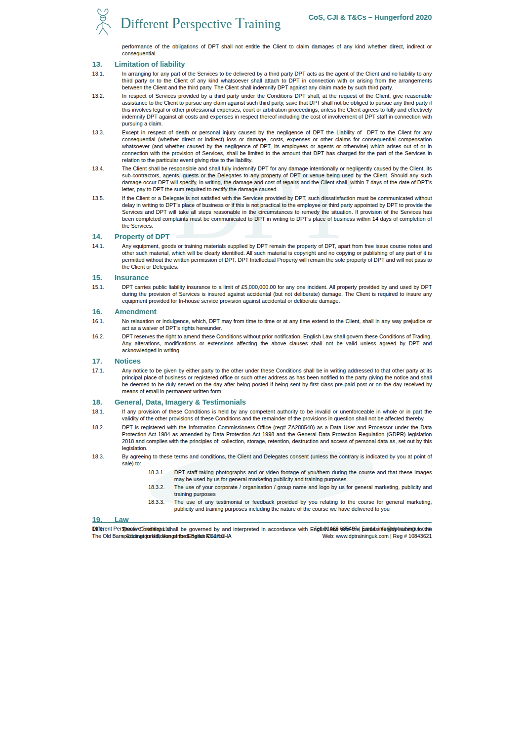DPT
Different Perspective Training
CoS, CJI & T&Cs – Hungerford 2020
performance of the obligations of DPT shall not entitle the Client to claim damages of any kind whether direct, indirect or consequential.
13. Limitation of liability
13.1.
In arranging for any part of the Services to be delivered by a third party DPT acts as the agent of the Client and no liability to any third party or to the Client of any kind whatsoever shall attach to DPT in connection with or arising from the arrangements between the Client and the third party. The Client shall indemnify DPT against any claim made by such third party.
13.2.
In respect of Services provided by a third party under the Conditions DPT shall, at the request of the Client, give reasonable assistance to the Client to pursue any claim against such third party, save that DPT shall not be obliged to pursue any third party if this involves legal or other professional expenses, court or arbitration proceedings, unless the Client agrees to fully and effectively indemnify DPT against all costs and expenses in respect thereof including the cost of involvement of DPT staff in connection with pursuing a claim.
13.3.
Except in respect of death or personal injury caused by the negligence of DPT the Liability of DPT to the Client for any consequential (whether direct or indirect) loss or damage, costs, expenses or other claims for consequential compensation whatsoever (and whether caused by the negligence of DPT, its employees or agents or otherwise) which arises out of or in connection with the provision of Services, shall be limited to the amount that DPT has charged for the part of the Services in relation to the particular event giving rise to the liability.
13.4.
The Client shall be responsible and shall fully indemnify DPT for any damage intentionally or negligently caused by the Client, its sub-contractors, agents, guests or the Delegates to any property of DPT or venue being used by the Client. Should any such damage occur DPT will specify, in writing, the damage and cost of repairs and the Client shall, within 7 days of the date of DPT’s letter, pay to DPT the sum required to rectify the damage caused.
13.5.
If the Client or a Delegate is not satisfied with the Services provided by DPT, such dissatisfaction must be communicated without delay in writing to DPT’s place of business or if this is not practical to the employee or third party appointed by DPT to provide the Services and DPT will take all steps reasonable in the circumstances to remedy the situation. If provision of the Services has been completed complaints must be communicated to DPT in writing to DPT’s place of business within 14 days of completion of the Services.
14. Property of DPT
14.1.
Any equipment, goods or training materials supplied by DPT remain the property of DPT, apart from free issue course notes and other such material, which will be clearly identified. All such material is copyright and no copying or publishing of any part of it is permitted without the written permission of DPT. DPT Intellectual Property will remain the sole property of DPT and will not pass to the Client or Delegates.
15. Insurance
15.1.
DPT carries public liability insurance to a limit of £5,000,000.00 for any one incident. All property provided by and used by DPT during the provision of Services is insured against accidental (but not deliberate) damage. The Client is required to insure any equipment provided for In-house service provision against accidental or deliberate damage.
16. Amendment
16.1.
No relaxation or indulgence, which, DPT may from time to time or at any time extend to the Client, shall in any way prejudice or act as a waiver of DPT’s rights hereunder.
16.2.
DPT reserves the right to amend these Conditions without prior notification. English Law shall govern these Conditions of Trading. Any alterations, modifications or extensions affecting the above clauses shall not be valid unless agreed by DPT and acknowledged in writing.
17. Notices
17.1.
Any notice to be given by either party to the other under these Conditions shall be in writing addressed to that other party at its principal place of business or registered office or such other address as has been notified to the party giving the notice and shall be deemed to be duly served on the day after being posted if being sent by first class pre-paid post or on the day received by means of email in permanent written form.
18. General, Data, Imagery & Testimonials
18.1.
If any provision of these Conditions is held by any competent authority to be invalid or unenforceable in whole or in part the validity of the other provisions of these Conditions and the remainder of the provisions in question shall not be affected thereby.
18.2.
DPT is registered with the Information Commissioners Office (reg# ZA288540) as a Data User and Processor under the Data Protection Act 1984 as amended by Data Protection Act 1998 and the General Data Protection Regulation (GDPR) legislation 2018 and complies with the principles of; collection, storage, retention, destruction and access of personal data as, set out by this legislation.
18.3.
By agreeing to these terms and conditions, the Client and Delegates consent (unless the contrary is indicated by you at point of sale) to:
18.3.1.
DPT staff taking photographs and or video footage of you/them during the course and that these images may be used by us for general marketing publicity and training purposes
18.3.2.
The use of your corporate / organisation / group name and logo by us for general marketing, publicity and training purposes
18.3.3.
The use of any testimonial or feedback provided by you relating to the course for general marketing, publicity and training purposes including the nature of the course we have delivered to you
19. Law
19.1.
These Conditions shall be governed by and interpreted in accordance with English law and the parties hereby submit to the exclusive jurisdiction of the English Courts.
Different Perspective Training Ltd.
The Old Barn, Eddington Hill, Hungerford, Berks RG17 0HA
Tel: 01488 685497 | Email: info@dptraininguk.com
Web: www.dptraininguk.com | Reg # 10843621